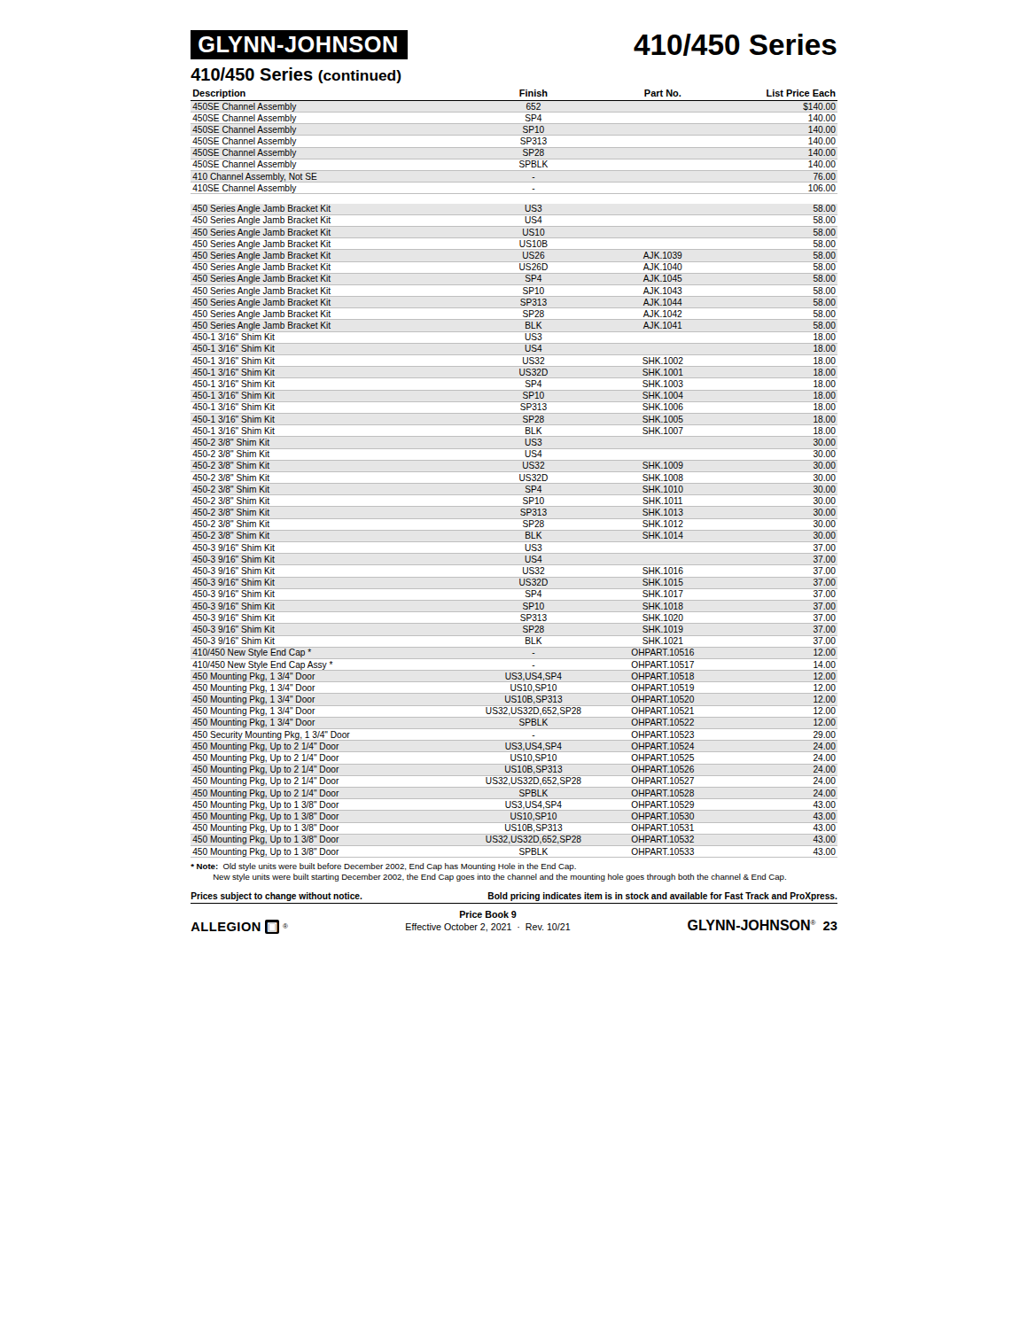GLYNN-JOHNSON
410/450 Series
410/450 Series (continued)
| Description | Finish | Part No. | List Price Each |
| --- | --- | --- | --- |
| 450SE Channel Assembly | 652 | | $140.00 |
| 450SE Channel Assembly | SP4 | | 140.00 |
| 450SE Channel Assembly | SP10 | | 140.00 |
| 450SE Channel Assembly | SP313 | | 140.00 |
| 450SE Channel Assembly | SP28 | | 140.00 |
| 450SE Channel Assembly | SPBLK | | 140.00 |
| 410 Channel Assembly, Not SE | - | | 76.00 |
| 410SE Channel Assembly | - | | 106.00 |
| 450 Series Angle Jamb Bracket Kit | US3 | | 58.00 |
| 450 Series Angle Jamb Bracket Kit | US4 | | 58.00 |
| 450 Series Angle Jamb Bracket Kit | US10 | | 58.00 |
| 450 Series Angle Jamb Bracket Kit | US10B | | 58.00 |
| 450 Series Angle Jamb Bracket Kit | US26 | AJK.1039 | 58.00 |
| 450 Series Angle Jamb Bracket Kit | US26D | AJK.1040 | 58.00 |
| 450 Series Angle Jamb Bracket Kit | SP4 | AJK.1045 | 58.00 |
| 450 Series Angle Jamb Bracket Kit | SP10 | AJK.1043 | 58.00 |
| 450 Series Angle Jamb Bracket Kit | SP313 | AJK.1044 | 58.00 |
| 450 Series Angle Jamb Bracket Kit | SP28 | AJK.1042 | 58.00 |
| 450 Series Angle Jamb Bracket Kit | BLK | AJK.1041 | 58.00 |
| 450-1 3/16" Shim Kit | US3 | | 18.00 |
| 450-1 3/16" Shim Kit | US4 | | 18.00 |
| 450-1 3/16" Shim Kit | US32 | SHK.1002 | 18.00 |
| 450-1 3/16" Shim Kit | US32D | SHK.1001 | 18.00 |
| 450-1 3/16" Shim Kit | SP4 | SHK.1003 | 18.00 |
| 450-1 3/16" Shim Kit | SP10 | SHK.1004 | 18.00 |
| 450-1 3/16" Shim Kit | SP313 | SHK.1006 | 18.00 |
| 450-1 3/16" Shim Kit | SP28 | SHK.1005 | 18.00 |
| 450-1 3/16" Shim Kit | BLK | SHK.1007 | 18.00 |
| 450-2 3/8" Shim Kit | US3 | | 30.00 |
| 450-2 3/8" Shim Kit | US4 | | 30.00 |
| 450-2 3/8" Shim Kit | US32 | SHK.1009 | 30.00 |
| 450-2 3/8" Shim Kit | US32D | SHK.1008 | 30.00 |
| 450-2 3/8" Shim Kit | SP4 | SHK.1010 | 30.00 |
| 450-2 3/8" Shim Kit | SP10 | SHK.1011 | 30.00 |
| 450-2 3/8" Shim Kit | SP313 | SHK.1013 | 30.00 |
| 450-2 3/8" Shim Kit | SP28 | SHK.1012 | 30.00 |
| 450-2 3/8" Shim Kit | BLK | SHK.1014 | 30.00 |
| 450-3 9/16" Shim Kit | US3 | | 37.00 |
| 450-3 9/16" Shim Kit | US4 | | 37.00 |
| 450-3 9/16" Shim Kit | US32 | SHK.1016 | 37.00 |
| 450-3 9/16" Shim Kit | US32D | SHK.1015 | 37.00 |
| 450-3 9/16" Shim Kit | SP4 | SHK.1017 | 37.00 |
| 450-3 9/16" Shim Kit | SP10 | SHK.1018 | 37.00 |
| 450-3 9/16" Shim Kit | SP313 | SHK.1020 | 37.00 |
| 450-3 9/16" Shim Kit | SP28 | SHK.1019 | 37.00 |
| 450-3 9/16" Shim Kit | BLK | SHK.1021 | 37.00 |
| 410/450 New Style End Cap * | - | OHPART.10516 | 12.00 |
| 410/450 New Style End Cap Assy * | - | OHPART.10517 | 14.00 |
| 450 Mounting Pkg, 1 3/4" Door | US3,US4,SP4 | OHPART.10518 | 12.00 |
| 450 Mounting Pkg, 1 3/4" Door | US10,SP10 | OHPART.10519 | 12.00 |
| 450 Mounting Pkg, 1 3/4" Door | US10B,SP313 | OHPART.10520 | 12.00 |
| 450 Mounting Pkg, 1 3/4" Door | US32,US32D,652,SP28 | OHPART.10521 | 12.00 |
| 450 Mounting Pkg, 1 3/4" Door | SPBLK | OHPART.10522 | 12.00 |
| 450 Security Mounting Pkg, 1 3/4" Door | - | OHPART.10523 | 29.00 |
| 450 Mounting Pkg, Up to 2 1/4" Door | US3,US4,SP4 | OHPART.10524 | 24.00 |
| 450 Mounting Pkg, Up to 2 1/4" Door | US10,SP10 | OHPART.10525 | 24.00 |
| 450 Mounting Pkg, Up to 2 1/4" Door | US10B,SP313 | OHPART.10526 | 24.00 |
| 450 Mounting Pkg, Up to 2 1/4" Door | US32,US32D,652,SP28 | OHPART.10527 | 24.00 |
| 450 Mounting Pkg, Up to 2 1/4" Door | SPBLK | OHPART.10528 | 24.00 |
| 450 Mounting Pkg, Up to 1 3/8" Door | US3,US4,SP4 | OHPART.10529 | 43.00 |
| 450 Mounting Pkg, Up to 1 3/8" Door | US10,SP10 | OHPART.10530 | 43.00 |
| 450 Mounting Pkg, Up to 1 3/8" Door | US10B,SP313 | OHPART.10531 | 43.00 |
| 450 Mounting Pkg, Up to 1 3/8" Door | US32,US32D,652,SP28 | OHPART.10532 | 43.00 |
| 450 Mounting Pkg, Up to 1 3/8" Door | SPBLK | OHPART.10533 | 43.00 |
* Note: Old style units were built before December 2002, End Cap has Mounting Hole in the End Cap. New style units were built starting December 2002, the End Cap goes into the channel and the mounting hole goes through both the channel & End Cap.
Prices subject to change without notice.
Bold pricing indicates item is in stock and available for Fast Track and ProXpress.
ALLEGION ▣®
Price Book 9
Effective October 2, 2021 · Rev. 10/21
GLYNN-JOHNSON® 23